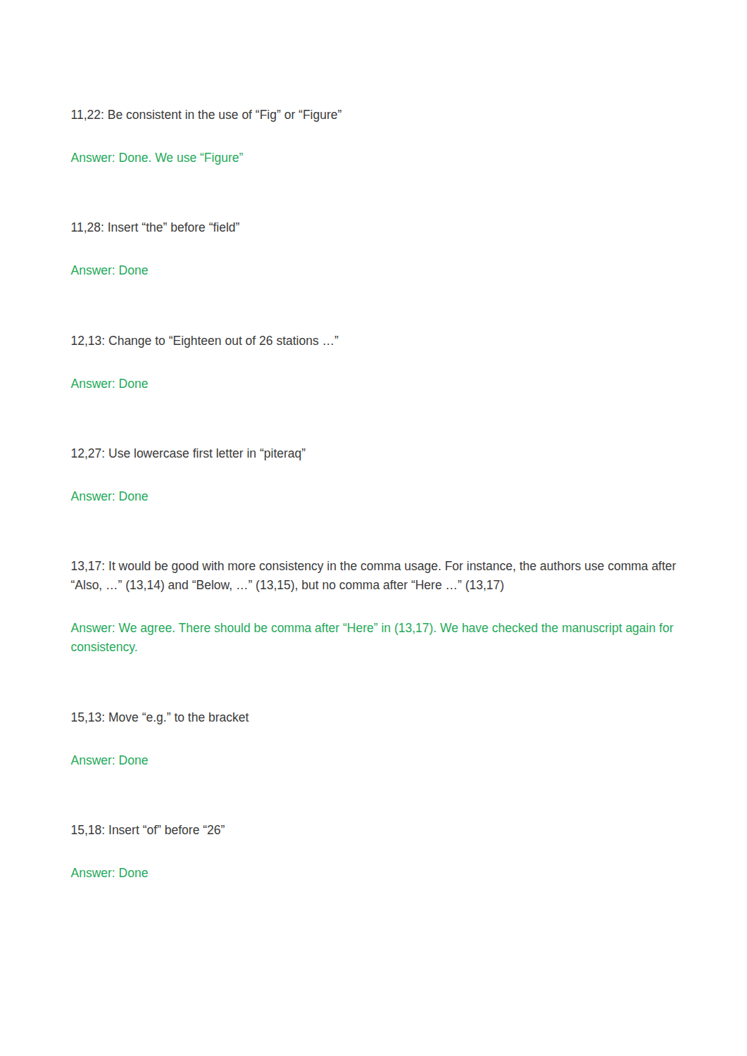11,22: Be consistent in the use of “Fig” or “Figure”
Answer: Done. We use “Figure”
11,28: Insert “the” before “field”
Answer: Done
12,13: Change to “Eighteen out of 26 stations …”
Answer: Done
12,27: Use lowercase first letter in “piteraq”
Answer: Done
13,17: It would be good with more consistency in the comma usage. For instance, the authors use comma after “Also, …” (13,14) and “Below, …” (13,15), but no comma after “Here …” (13,17)
Answer: We agree. There should be comma after “Here” in (13,17). We have checked the manuscript again for consistency.
15,13: Move “e.g.” to the bracket
Answer: Done
15,18: Insert “of” before “26”
Answer: Done